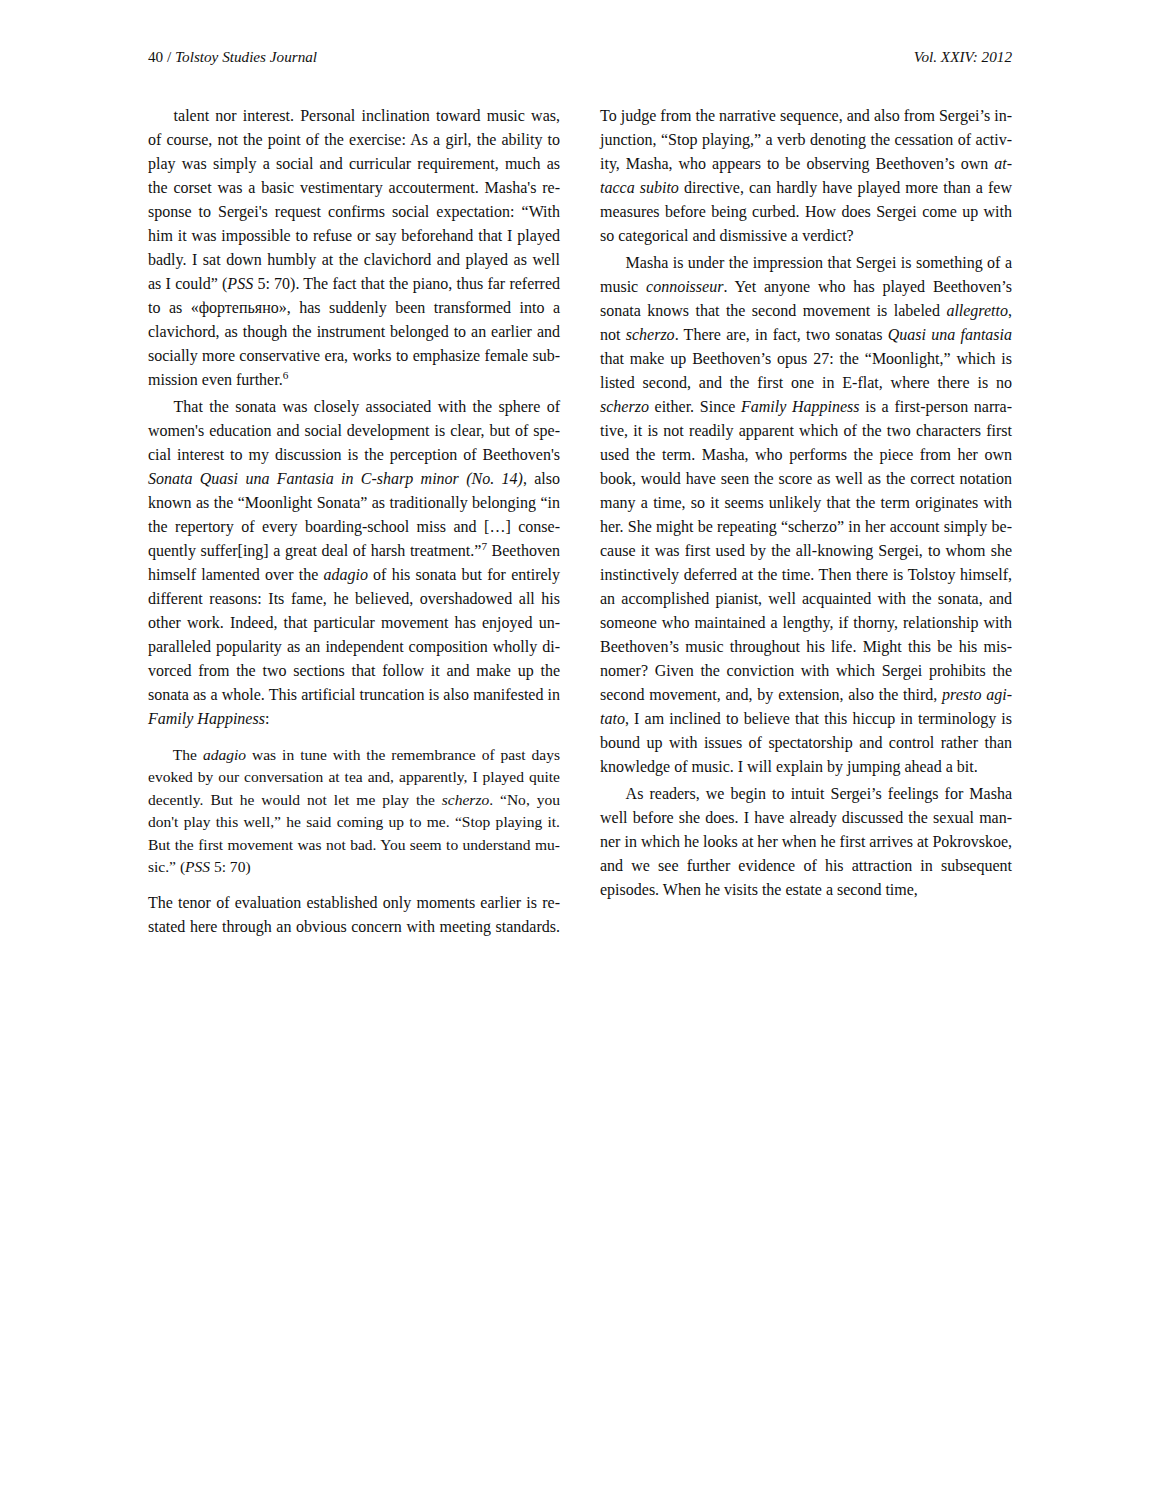40 / Tolstoy Studies Journal Vol. XXIV: 2012
talent nor interest. Personal inclination toward music was, of course, not the point of the exercise: As a girl, the ability to play was simply a social and curricular requirement, much as the corset was a basic vestimentary accouterment. Masha's response to Sergei's request confirms social expectation: “With him it was impossible to refuse or say beforehand that I played badly. I sat down humbly at the clavichord and played as well as I could” (PSS 5: 70). The fact that the piano, thus far referred to as «фортепьяно», has suddenly been transformed into a clavichord, as though the instrument belonged to an earlier and socially more conservative era, works to emphasize female submission even further.6
That the sonata was closely associated with the sphere of women's education and social development is clear, but of special interest to my discussion is the perception of Beethoven's Sonata Quasi una Fantasia in C-sharp minor (No. 14), also known as the “Moonlight Sonata” as traditionally belonging “in the repertory of every boarding-school miss and […] consequently suffer[ing] a great deal of harsh treatment.”7 Beethoven himself lamented over the adagio of his sonata but for entirely different reasons: Its fame, he believed, overshadowed all his other work. Indeed, that particular movement has enjoyed unparalleled popularity as an independent composition wholly divorced from the two sections that follow it and make up the sonata as a whole. This artificial truncation is also manifested in Family Happiness:
The adagio was in tune with the remembrance of past days evoked by our conversation at tea and, apparently, I played quite decently. But he would not let me play the scherzo. “No, you don't play this well,” he said coming up to me. “Stop playing it. But the first movement was not bad. You seem to understand music.” (PSS 5: 70)
The tenor of evaluation established only moments earlier is restated here through an obvious concern with meeting standards. To judge from the narrative sequence, and also from Sergei’s injunction, “Stop playing,” a verb denoting the cessation of activity, Masha, who appears to be observing Beethoven’s own attacca subito directive, can hardly have played more than a few measures before being curbed. How does Sergei come up with so categorical and dismissive a verdict?
Masha is under the impression that Sergei is something of a music connoisseur. Yet anyone who has played Beethoven’s sonata knows that the second movement is labeled allegretto, not scherzo. There are, in fact, two sonatas Quasi una fantasia that make up Beethoven’s opus 27: the “Moonlight,” which is listed second, and the first one in E-flat, where there is no scherzo either. Since Family Happiness is a first-person narrative, it is not readily apparent which of the two characters first used the term. Masha, who performs the piece from her own book, would have seen the score as well as the correct notation many a time, so it seems unlikely that the term originates with her. She might be repeating “scherzo” in her account simply because it was first used by the all-knowing Sergei, to whom she instinctively deferred at the time. Then there is Tolstoy himself, an accomplished pianist, well acquainted with the sonata, and someone who maintained a lengthy, if thorny, relationship with Beethoven’s music throughout his life. Might this be his misnomer? Given the conviction with which Sergei prohibits the second movement, and, by extension, also the third, presto agitato, I am inclined to believe that this hiccup in terminology is bound up with issues of spectatorship and control rather than knowledge of music. I will explain by jumping ahead a bit.
As readers, we begin to intuit Sergei’s feelings for Masha well before she does. I have already discussed the sexual manner in which he looks at her when he first arrives at Pokrovskoe, and we see further evidence of his attraction in subsequent episodes. When he visits the estate a second time,